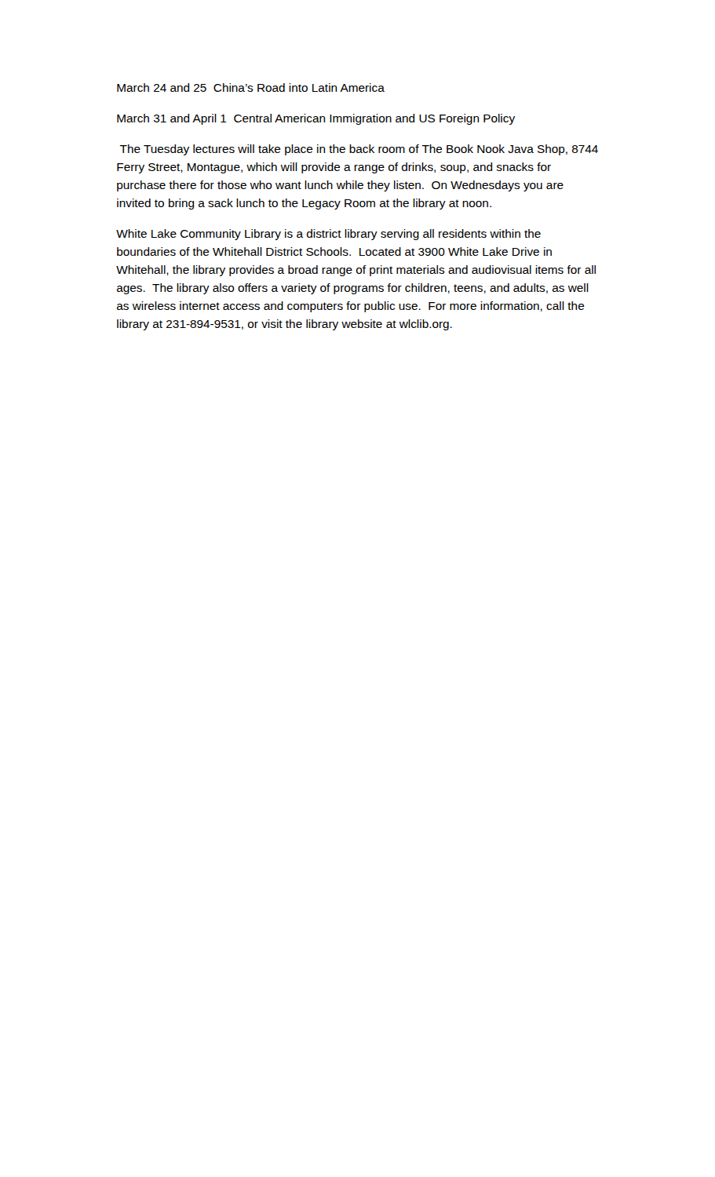March 24 and 25 China’s Road into Latin America
March 31 and April 1 Central American Immigration and US Foreign Policy
The Tuesday lectures will take place in the back room of The Book Nook Java Shop, 8744 Ferry Street, Montague, which will provide a range of drinks, soup, and snacks for purchase there for those who want lunch while they listen. On Wednesdays you are invited to bring a sack lunch to the Legacy Room at the library at noon.
White Lake Community Library is a district library serving all residents within the boundaries of the Whitehall District Schools. Located at 3900 White Lake Drive in Whitehall, the library provides a broad range of print materials and audiovisual items for all ages. The library also offers a variety of programs for children, teens, and adults, as well as wireless internet access and computers for public use. For more information, call the library at 231-894-9531, or visit the library website at wlclib.org.